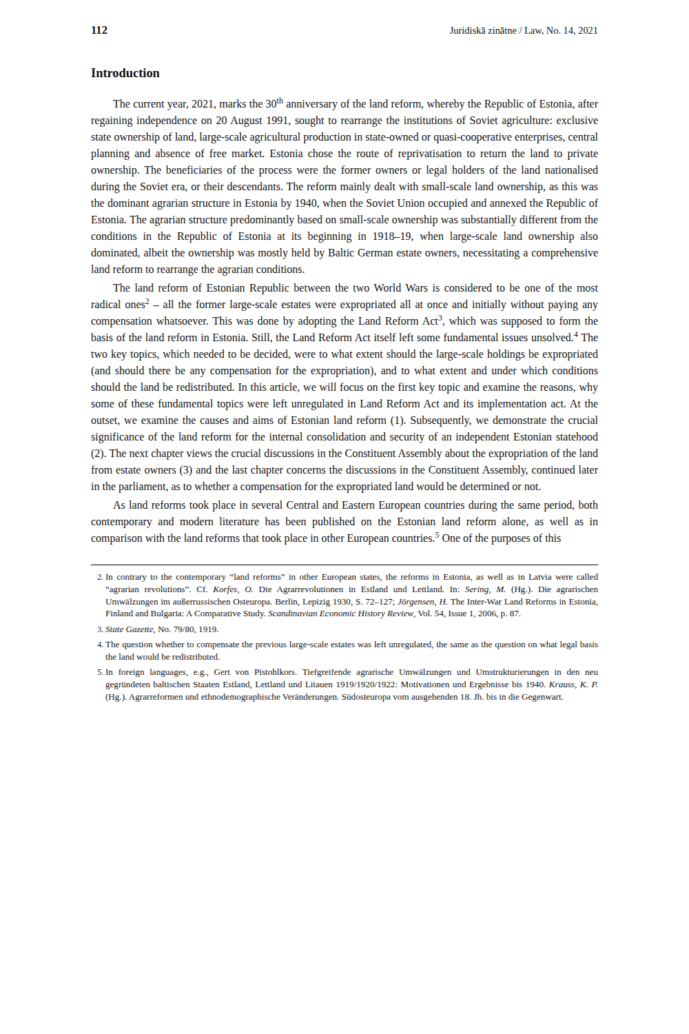112 Juridiskā zinātne / Law, No. 14, 2021
Introduction
The current year, 2021, marks the 30th anniversary of the land reform, whereby the Republic of Estonia, after regaining independence on 20 August 1991, sought to rearrange the institutions of Soviet agriculture: exclusive state ownership of land, large-scale agricultural production in state-owned or quasi-cooperative enterprises, central planning and absence of free market. Estonia chose the route of reprivatisation to return the land to private ownership. The beneficiaries of the process were the former owners or legal holders of the land nationalised during the Soviet era, or their descendants. The reform mainly dealt with small-scale land ownership, as this was the dominant agrarian structure in Estonia by 1940, when the Soviet Union occupied and annexed the Republic of Estonia. The agrarian structure predominantly based on small-scale ownership was substantially different from the conditions in the Republic of Estonia at its beginning in 1918–19, when large-scale land ownership also dominated, albeit the ownership was mostly held by Baltic German estate owners, necessitating a comprehensive land reform to rearrange the agrarian conditions.
The land reform of Estonian Republic between the two World Wars is considered to be one of the most radical ones2 – all the former large-scale estates were expropriated all at once and initially without paying any compensation whatsoever. This was done by adopting the Land Reform Act3, which was supposed to form the basis of the land reform in Estonia. Still, the Land Reform Act itself left some fundamental issues unsolved.4 The two key topics, which needed to be decided, were to what extent should the large-scale holdings be expropriated (and should there be any compensation for the expropriation), and to what extent and under which conditions should the land be redistributed. In this article, we will focus on the first key topic and examine the reasons, why some of these fundamental topics were left unregulated in Land Reform Act and its implementation act. At the outset, we examine the causes and aims of Estonian land reform (1). Subsequently, we demonstrate the crucial significance of the land reform for the internal consolidation and security of an independent Estonian statehood (2). The next chapter views the crucial discussions in the Constituent Assembly about the expropriation of the land from estate owners (3) and the last chapter concerns the discussions in the Constituent Assembly, continued later in the parliament, as to whether a compensation for the expropriated land would be determined or not.
As land reforms took place in several Central and Eastern European countries during the same period, both contemporary and modern literature has been published on the Estonian land reform alone, as well as in comparison with the land reforms that took place in other European countries.5 One of the purposes of this
In contrary to the contemporary “land reforms” in other European states, the reforms in Estonia, as well as in Latvia were called “agrarian revolutions”. Cf. Korfes, O. Die Agrarrevolutionen in Estland und Lettland. In: Sering, M. (Hg.). Die agrarischen Umwälzungen im außerrussischen Osteuropa. Berlin, Lepizig 1930, S. 72–127; Jörgensen, H. The Inter-War Land Reforms in Estonia, Finland and Bulgaria: A Comparative Study. Scandinavian Economic History Review, Vol. 54, Issue 1, 2006, p. 87.
State Gazette, No. 79/80, 1919.
The question whether to compensate the previous large-scale estates was left unregulated, the same as the question on what legal basis the land would be redistributed.
In foreign languages, e.g., Gert von Pistohlkors. Tiefgreifende agrarische Umwälzungen und Umstrukturierungen in den neu gegründeten baltischen Staaten Estland, Lettland und Litauen 1919/1920/1922: Motivationen und Ergebnisse bis 1940. Krauss, K. P. (Hg.). Agrarreformen und ethnodemographische Veränderungen. Südosteuropa vom ausgehenden 18. Jh. bis in die Gegenwart.